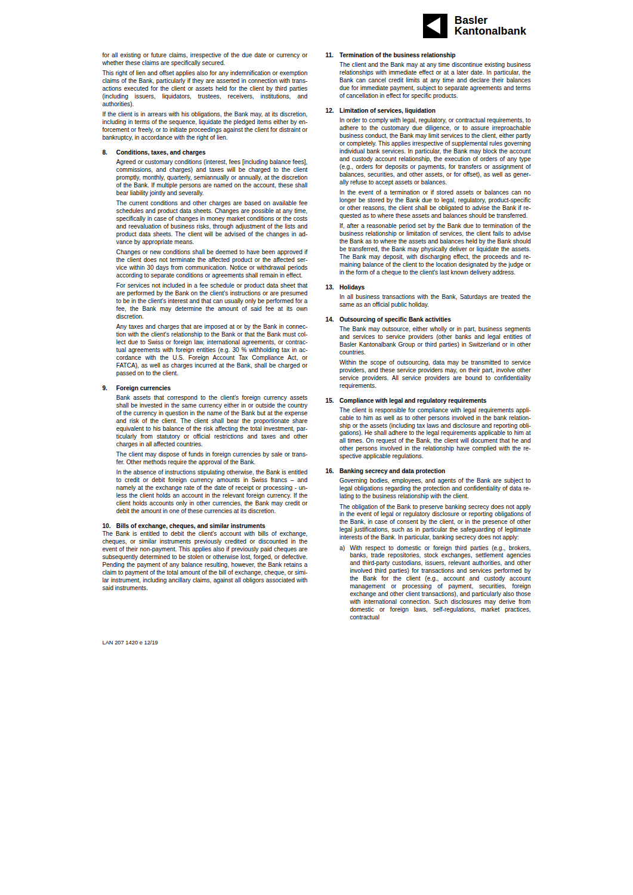Basler
Kantonalbank
for all existing or future claims, irrespective of the due date or currency or whether these claims are specifically secured.
This right of lien and offset applies also for any indemnification or exemption claims of the Bank, particularly if they are asserted in connection with transactions executed for the client or assets held for the client by third parties (including issuers, liquidators, trustees, receivers, institutions, and authorities).
If the client is in arrears with his obligations, the Bank may, at its discretion, including in terms of the sequence, liquidate the pledged items either by enforcement or freely, or to initiate proceedings against the client for distraint or bankruptcy, in accordance with the right of lien.
8.
Conditions, taxes, and charges
Agreed or customary conditions (interest, fees [including balance fees], commissions, and charges) and taxes will be charged to the client promptly, monthly, quarterly, semiannually or annually, at the discretion of the Bank. If multiple persons are named on the account, these shall bear liability jointly and severally.
The current conditions and other charges are based on available fee schedules and product data sheets. Changes are possible at any time, specifically in case of changes in money market conditions or the costs and reevaluation of business risks, through adjustment of the lists and product data sheets. The client will be advised of the changes in advance by appropriate means.
Changes or new conditions shall be deemed to have been approved if the client does not terminate the affected product or the affected service within 30 days from communication. Notice or withdrawal periods according to separate conditions or agreements shall remain in effect.
For services not included in a fee schedule or product data sheet that are performed by the Bank on the client's instructions or are presumed to be in the client's interest and that can usually only be performed for a fee, the Bank may determine the amount of said fee at its own discretion.
Any taxes and charges that are imposed at or by the Bank in connection with the client's relationship to the Bank or that the Bank must collect due to Swiss or foreign law, international agreements, or contractual agreements with foreign entities (e.g. 30 % withholding tax in accordance with the U.S. Foreign Account Tax Compliance Act, or FATCA), as well as charges incurred at the Bank, shall be charged or passed on to the client.
9.
Foreign currencies
Bank assets that correspond to the client's foreign currency assets shall be invested in the same currency either in or outside the country of the currency in question in the name of the Bank but at the expense and risk of the client. The client shall bear the proportionate share equivalent to his balance of the risk affecting the total investment, particularly from statutory or official restrictions and taxes and other charges in all affected countries.
The client may dispose of funds in foreign currencies by sale or transfer. Other methods require the approval of the Bank.
In the absence of instructions stipulating otherwise, the Bank is entitled to credit or debit foreign currency amounts in Swiss francs – and namely at the exchange rate of the date of receipt or processing - unless the client holds an account in the relevant foreign currency. If the client holds accounts only in other currencies, the Bank may credit or debit the amount in one of these currencies at its discretion.
10.
Bills of exchange, cheques, and similar instruments
The Bank is entitled to debit the client's account with bills of exchange, cheques, or similar instruments previously credited or discounted in the event of their non-payment. This applies also if previously paid cheques are subsequently determined to be stolen or otherwise lost, forged, or defective. Pending the payment of any balance resulting, however, the Bank retains a claim to payment of the total amount of the bill of exchange, cheque, or similar instrument, including ancillary claims, against all obligors associated with said instruments.
11.
Termination of the business relationship
The client and the Bank may at any time discontinue existing business relationships with immediate effect or at a later date. In particular, the Bank can cancel credit limits at any time and declare their balances due for immediate payment, subject to separate agreements and terms of cancellation in effect for specific products.
12.
Limitation of services, liquidation
In order to comply with legal, regulatory, or contractual requirements, to adhere to the customary due diligence, or to assure irreproachable business conduct, the Bank may limit services to the client, either partly or completely. This applies irrespective of supplemental rules governing individual bank services. In particular, the Bank may block the account and custody account relationship, the execution of orders of any type (e.g., orders for deposits or payments, for transfers or assignment of balances, securities, and other assets, or for offset), as well as generally refuse to accept assets or balances.
In the event of a termination or if stored assets or balances can no longer be stored by the Bank due to legal, regulatory, product-specific or other reasons, the client shall be obligated to advise the Bank if requested as to where these assets and balances should be transferred.
If, after a reasonable period set by the Bank due to termination of the business relationship or limitation of services, the client fails to advise the Bank as to where the assets and balances held by the Bank should be transferred, the Bank may physically deliver or liquidate the assets. The Bank may deposit, with discharging effect, the proceeds and remaining balance of the client to the location designated by the judge or in the form of a cheque to the client's last known delivery address.
13.
Holidays
In all business transactions with the Bank, Saturdays are treated the same as an official public holiday.
14.
Outsourcing of specific Bank activities
The Bank may outsource, either wholly or in part, business segments and services to service providers (other banks and legal entities of Basler Kantonalbank Group or third parties) in Switzerland or in other countries.
Within the scope of outsourcing, data may be transmitted to service providers, and these service providers may, on their part, involve other service providers. All service providers are bound to confidentiality requirements.
15.
Compliance with legal and regulatory requirements
The client is responsible for compliance with legal requirements applicable to him as well as to other persons involved in the bank relationship or the assets (including tax laws and disclosure and reporting obligations). He shall adhere to the legal requirements applicable to him at all times. On request of the Bank, the client will document that he and other persons involved in the relationship have complied with the respective applicable regulations.
16.
Banking secrecy and data protection
Governing bodies, employees, and agents of the Bank are subject to legal obligations regarding the protection and confidentiality of data relating to the business relationship with the client.
The obligation of the Bank to preserve banking secrecy does not apply in the event of legal or regulatory disclosure or reporting obligations of the Bank, in case of consent by the client, or in the presence of other legal justifications, such as in particular the safeguarding of legitimate interests of the Bank. In particular, banking secrecy does not apply:
a) With respect to domestic or foreign third parties (e.g., brokers, banks, trade repositories, stock exchanges, settlement agencies and third-party custodians, issuers, relevant authorities, and other involved third parties) for transactions and services performed by the Bank for the client (e.g., account and custody account management or processing of payment, securities, foreign exchange and other client transactions), and particularly also those with international connection. Such disclosures may derive from domestic or foreign laws, self-regulations, market practices, contractual
LAN 207 1420 e 12/19